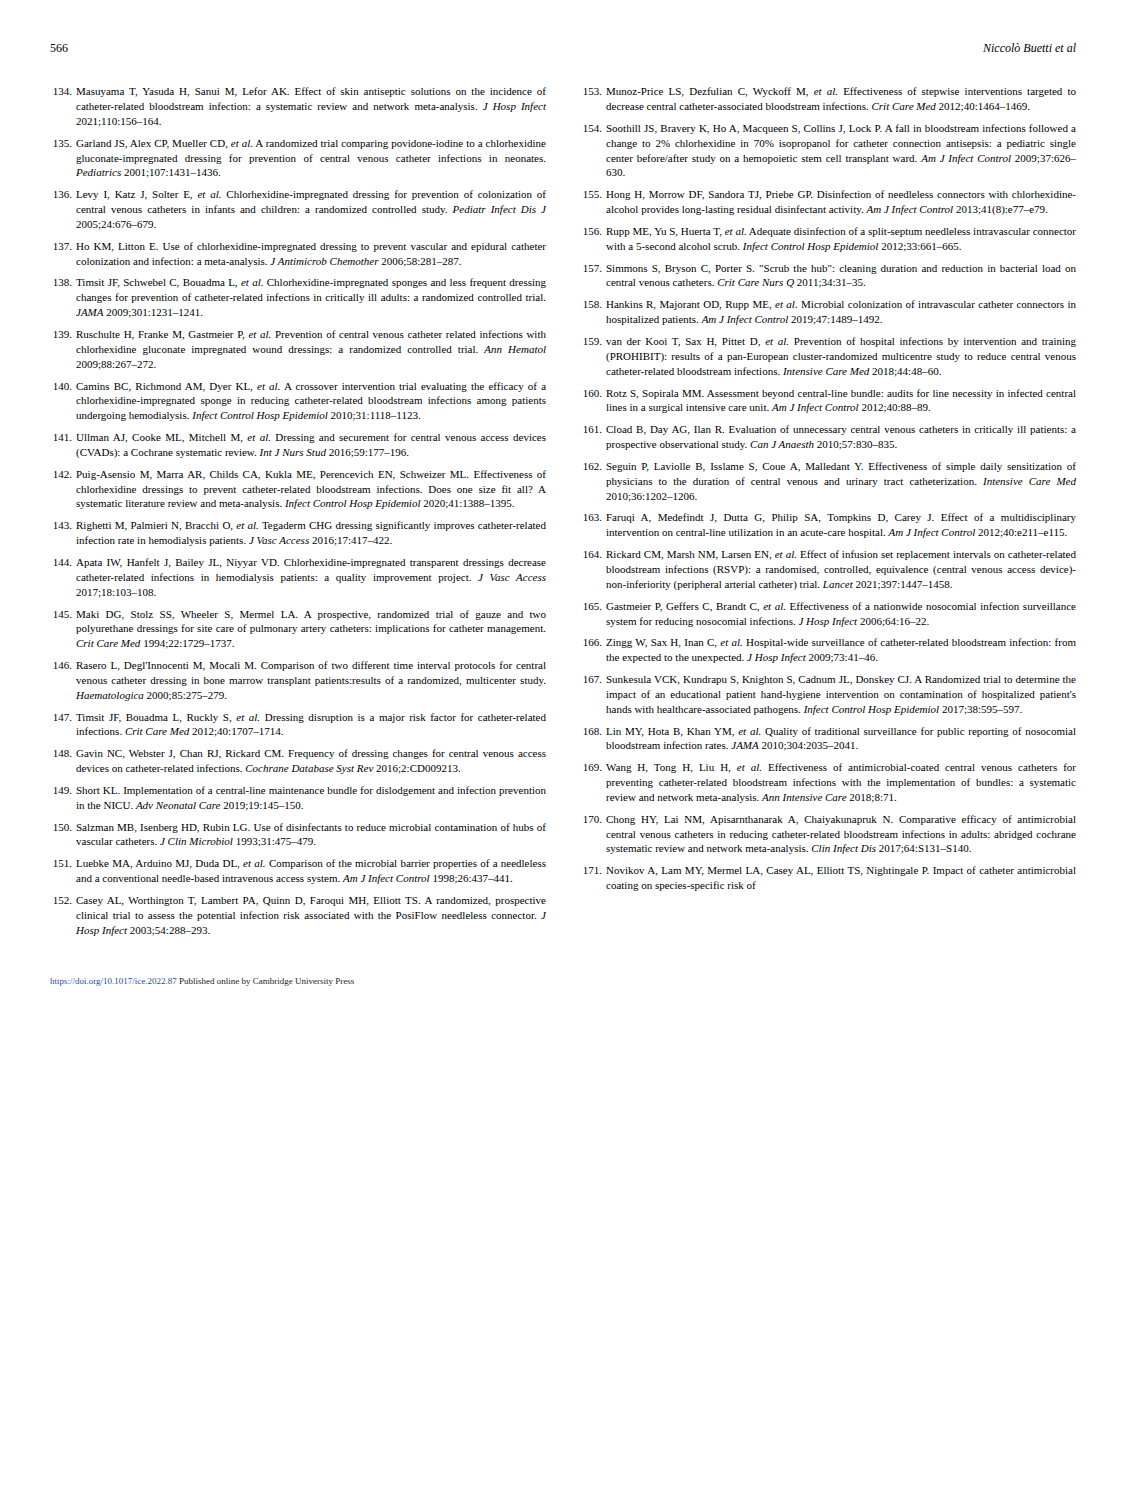566 Niccolò Buetti et al
134. Masuyama T, Yasuda H, Sanui M, Lefor AK. Effect of skin antiseptic solutions on the incidence of catheter-related bloodstream infection: a systematic review and network meta-analysis. J Hosp Infect 2021;110:156–164.
135. Garland JS, Alex CP, Mueller CD, et al. A randomized trial comparing povidone-iodine to a chlorhexidine gluconate-impregnated dressing for prevention of central venous catheter infections in neonates. Pediatrics 2001;107:1431–1436.
136. Levy I, Katz J, Solter E, et al. Chlorhexidine-impregnated dressing for prevention of colonization of central venous catheters in infants and children: a randomized controlled study. Pediatr Infect Dis J 2005;24:676–679.
137. Ho KM, Litton E. Use of chlorhexidine-impregnated dressing to prevent vascular and epidural catheter colonization and infection: a meta-analysis. J Antimicrob Chemother 2006;58:281–287.
138. Timsit JF, Schwebel C, Bouadma L, et al. Chlorhexidine-impregnated sponges and less frequent dressing changes for prevention of catheter-related infections in critically ill adults: a randomized controlled trial. JAMA 2009;301:1231–1241.
139. Ruschulte H, Franke M, Gastmeier P, et al. Prevention of central venous catheter related infections with chlorhexidine gluconate impregnated wound dressings: a randomized controlled trial. Ann Hematol 2009;88:267–272.
140. Camins BC, Richmond AM, Dyer KL, et al. A crossover intervention trial evaluating the efficacy of a chlorhexidine-impregnated sponge in reducing catheter-related bloodstream infections among patients undergoing hemodialysis. Infect Control Hosp Epidemiol 2010;31:1118–1123.
141. Ullman AJ, Cooke ML, Mitchell M, et al. Dressing and securement for central venous access devices (CVADs): a Cochrane systematic review. Int J Nurs Stud 2016;59:177–196.
142. Puig-Asensio M, Marra AR, Childs CA, Kukla ME, Perencevich EN, Schweizer ML. Effectiveness of chlorhexidine dressings to prevent catheter-related bloodstream infections. Does one size fit all? A systematic literature review and meta-analysis. Infect Control Hosp Epidemiol 2020;41:1388–1395.
143. Righetti M, Palmieri N, Bracchi O, et al. Tegaderm CHG dressing significantly improves catheter-related infection rate in hemodialysis patients. J Vasc Access 2016;17:417–422.
144. Apata IW, Hanfelt J, Bailey JL, Niyyar VD. Chlorhexidine-impregnated transparent dressings decrease catheter-related infections in hemodialysis patients: a quality improvement project. J Vasc Access 2017;18:103–108.
145. Maki DG, Stolz SS, Wheeler S, Mermel LA. A prospective, randomized trial of gauze and two polyurethane dressings for site care of pulmonary artery catheters: implications for catheter management. Crit Care Med 1994;22:1729–1737.
146. Rasero L, Degl'Innocenti M, Mocali M. Comparison of two different time interval protocols for central venous catheter dressing in bone marrow transplant patients:results of a randomized, multicenter study. Haematologica 2000;85:275–279.
147. Timsit JF, Bouadma L, Ruckly S, et al. Dressing disruption is a major risk factor for catheter-related infections. Crit Care Med 2012;40:1707–1714.
148. Gavin NC, Webster J, Chan RJ, Rickard CM. Frequency of dressing changes for central venous access devices on catheter-related infections. Cochrane Database Syst Rev 2016;2:CD009213.
149. Short KL. Implementation of a central-line maintenance bundle for dislodgement and infection prevention in the NICU. Adv Neonatal Care 2019;19:145–150.
150. Salzman MB, Isenberg HD, Rubin LG. Use of disinfectants to reduce microbial contamination of hubs of vascular catheters. J Clin Microbiol 1993;31:475–479.
151. Luebke MA, Arduino MJ, Duda DL, et al. Comparison of the microbial barrier properties of a needleless and a conventional needle-based intravenous access system. Am J Infect Control 1998;26:437–441.
152. Casey AL, Worthington T, Lambert PA, Quinn D, Faroqui MH, Elliott TS. A randomized, prospective clinical trial to assess the potential infection risk associated with the PosiFlow needleless connector. J Hosp Infect 2003;54:288–293.
153. Munoz-Price LS, Dezfulian C, Wyckoff M, et al. Effectiveness of stepwise interventions targeted to decrease central catheter-associated bloodstream infections. Crit Care Med 2012;40:1464–1469.
154. Soothill JS, Bravery K, Ho A, Macqueen S, Collins J, Lock P. A fall in bloodstream infections followed a change to 2% chlorhexidine in 70% isopropanol for catheter connection antisepsis: a pediatric single center before/after study on a hemopoietic stem cell transplant ward. Am J Infect Control 2009;37:626–630.
155. Hong H, Morrow DF, Sandora TJ, Priebe GP. Disinfection of needleless connectors with chlorhexidine-alcohol provides long-lasting residual disinfectant activity. Am J Infect Control 2013;41(8):e77–e79.
156. Rupp ME, Yu S, Huerta T, et al. Adequate disinfection of a split-septum needleless intravascular connector with a 5-second alcohol scrub. Infect Control Hosp Epidemiol 2012;33:661–665.
157. Simmons S, Bryson C, Porter S. "Scrub the hub": cleaning duration and reduction in bacterial load on central venous catheters. Crit Care Nurs Q 2011;34:31–35.
158. Hankins R, Majorant OD, Rupp ME, et al. Microbial colonization of intravascular catheter connectors in hospitalized patients. Am J Infect Control 2019;47:1489–1492.
159. van der Kooi T, Sax H, Pittet D, et al. Prevention of hospital infections by intervention and training (PROHIBIT): results of a pan-European cluster-randomized multicentre study to reduce central venous catheter-related bloodstream infections. Intensive Care Med 2018;44:48–60.
160. Rotz S, Sopirala MM. Assessment beyond central-line bundle: audits for line necessity in infected central lines in a surgical intensive care unit. Am J Infect Control 2012;40:88–89.
161. Cload B, Day AG, Ilan R. Evaluation of unnecessary central venous catheters in critically ill patients: a prospective observational study. Can J Anaesth 2010;57:830–835.
162. Seguin P, Laviolle B, Isslame S, Coue A, Malledant Y. Effectiveness of simple daily sensitization of physicians to the duration of central venous and urinary tract catheterization. Intensive Care Med 2010;36:1202–1206.
163. Faruqi A, Medefindt J, Dutta G, Philip SA, Tompkins D, Carey J. Effect of a multidisciplinary intervention on central-line utilization in an acute-care hospital. Am J Infect Control 2012;40:e211–e115.
164. Rickard CM, Marsh NM, Larsen EN, et al. Effect of infusion set replacement intervals on catheter-related bloodstream infections (RSVP): a randomised, controlled, equivalence (central venous access device)-non-inferiority (peripheral arterial catheter) trial. Lancet 2021;397:1447–1458.
165. Gastmeier P, Geffers C, Brandt C, et al. Effectiveness of a nationwide nosocomial infection surveillance system for reducing nosocomial infections. J Hosp Infect 2006;64:16–22.
166. Zingg W, Sax H, Inan C, et al. Hospital-wide surveillance of catheter-related bloodstream infection: from the expected to the unexpected. J Hosp Infect 2009;73:41–46.
167. Sunkesula VCK, Kundrapu S, Knighton S, Cadnum JL, Donskey CJ. A Randomized trial to determine the impact of an educational patient hand-hygiene intervention on contamination of hospitalized patient's hands with healthcare-associated pathogens. Infect Control Hosp Epidemiol 2017;38:595–597.
168. Lin MY, Hota B, Khan YM, et al. Quality of traditional surveillance for public reporting of nosocomial bloodstream infection rates. JAMA 2010;304:2035–2041.
169. Wang H, Tong H, Liu H, et al. Effectiveness of antimicrobial-coated central venous catheters for preventing catheter-related bloodstream infections with the implementation of bundles: a systematic review and network meta-analysis. Ann Intensive Care 2018;8:71.
170. Chong HY, Lai NM, Apisarnthanarak A, Chaiyakunapruk N. Comparative efficacy of antimicrobial central venous catheters in reducing catheter-related bloodstream infections in adults: abridged cochrane systematic review and network meta-analysis. Clin Infect Dis 2017;64:S131–S140.
171. Novikov A, Lam MY, Mermel LA, Casey AL, Elliott TS, Nightingale P. Impact of catheter antimicrobial coating on species-specific risk of
https://doi.org/10.1017/ice.2022.87 Published online by Cambridge University Press